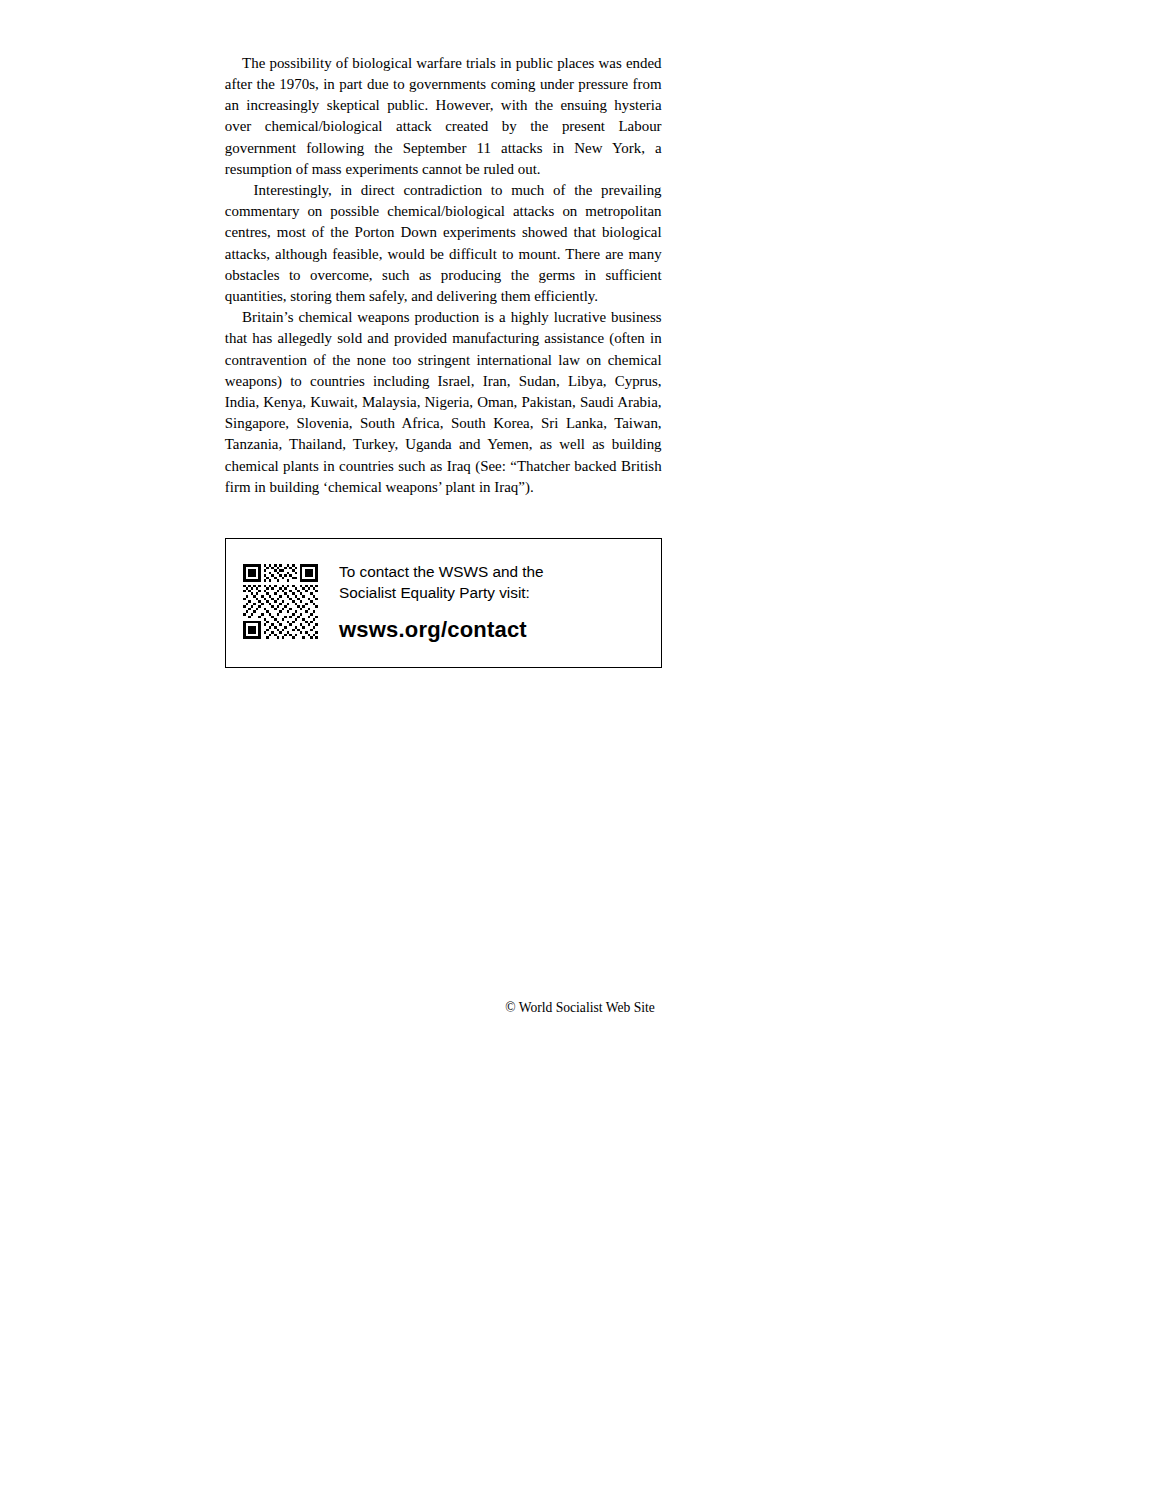The possibility of biological warfare trials in public places was ended after the 1970s, in part due to governments coming under pressure from an increasingly skeptical public. However, with the ensuing hysteria over chemical/biological attack created by the present Labour government following the September 11 attacks in New York, a resumption of mass experiments cannot be ruled out.
Interestingly, in direct contradiction to much of the prevailing commentary on possible chemical/biological attacks on metropolitan centres, most of the Porton Down experiments showed that biological attacks, although feasible, would be difficult to mount. There are many obstacles to overcome, such as producing the germs in sufficient quantities, storing them safely, and delivering them efficiently.
Britain’s chemical weapons production is a highly lucrative business that has allegedly sold and provided manufacturing assistance (often in contravention of the none too stringent international law on chemical weapons) to countries including Israel, Iran, Sudan, Libya, Cyprus, India, Kenya, Kuwait, Malaysia, Nigeria, Oman, Pakistan, Saudi Arabia, Singapore, Slovenia, South Africa, South Korea, Sri Lanka, Taiwan, Tanzania, Thailand, Turkey, Uganda and Yemen, as well as building chemical plants in countries such as Iraq (See: “Thatcher backed British firm in building ‘chemical weapons’ plant in Iraq”).
To contact the WSWS and the
Socialist Equality Party visit: wsws.org/contact
© World Socialist Web Site